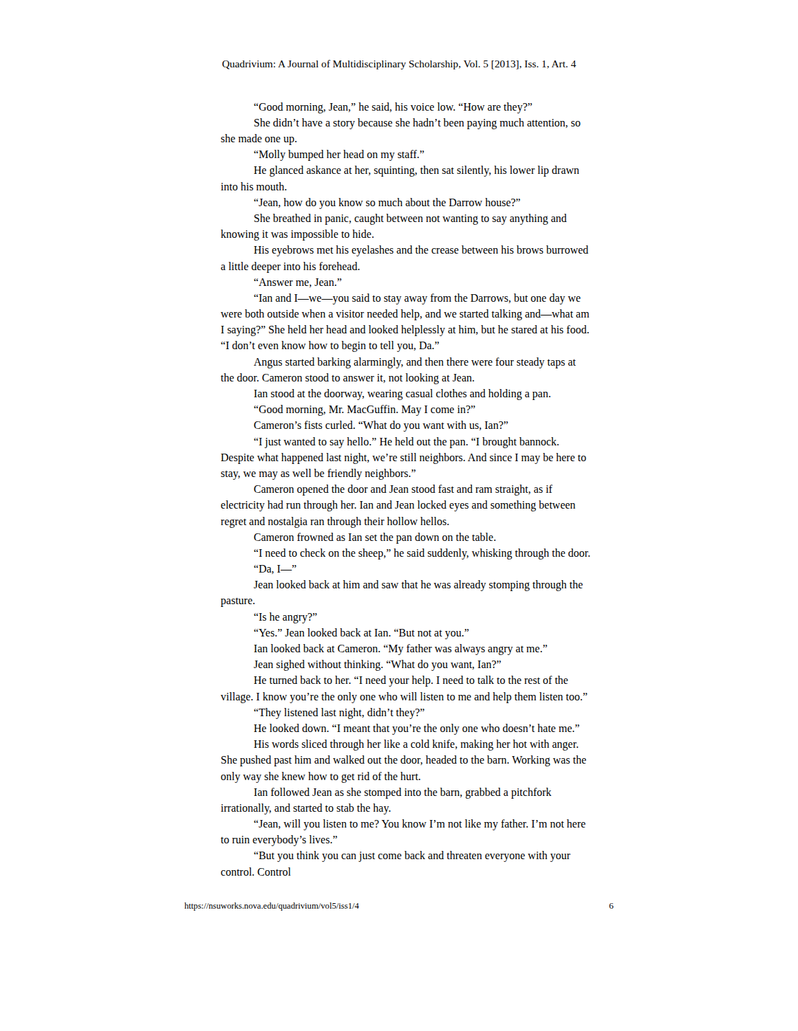Quadrivium: A Journal of Multidisciplinary Scholarship, Vol. 5 [2013], Iss. 1, Art. 4
“Good morning, Jean,” he said, his voice low. “How are they?”
She didn’t have a story because she hadn’t been paying much attention, so she made one up.
“Molly bumped her head on my staff.”
He glanced askance at her, squinting, then sat silently, his lower lip drawn into his mouth.
“Jean, how do you know so much about the Darrow house?”
She breathed in panic, caught between not wanting to say anything and knowing it was impossible to hide.
His eyebrows met his eyelashes and the crease between his brows burrowed a little deeper into his forehead.
“Answer me, Jean.”
“Ian and I—we—you said to stay away from the Darrows, but one day we were both outside when a visitor needed help, and we started talking and—what am I saying?” She held her head and looked helplessly at him, but he stared at his food. “I don’t even know how to begin to tell you, Da.”
Angus started barking alarmingly, and then there were four steady taps at the door. Cameron stood to answer it, not looking at Jean.
Ian stood at the doorway, wearing casual clothes and holding a pan.
“Good morning, Mr. MacGuffin. May I come in?”
Cameron’s fists curled. “What do you want with us, Ian?”
“I just wanted to say hello.” He held out the pan. “I brought bannock. Despite what happened last night, we’re still neighbors. And since I may be here to stay, we may as well be friendly neighbors.”
Cameron opened the door and Jean stood fast and ram straight, as if electricity had run through her. Ian and Jean locked eyes and something between regret and nostalgia ran through their hollow hellos.
Cameron frowned as Ian set the pan down on the table.
“I need to check on the sheep,” he said suddenly, whisking through the door.
“Da, I—”
Jean looked back at him and saw that he was already stomping through the pasture.
“Is he angry?”
“Yes.” Jean looked back at Ian. “But not at you.”
Ian looked back at Cameron. “My father was always angry at me.”
Jean sighed without thinking. “What do you want, Ian?”
He turned back to her. “I need your help. I need to talk to the rest of the village. I know you’re the only one who will listen to me and help them listen too.”
“They listened last night, didn’t they?”
He looked down. “I meant that you’re the only one who doesn’t hate me.”
His words sliced through her like a cold knife, making her hot with anger. She pushed past him and walked out the door, headed to the barn. Working was the only way she knew how to get rid of the hurt.
Ian followed Jean as she stomped into the barn, grabbed a pitchfork irrationally, and started to stab the hay.
“Jean, will you listen to me? You know I’m not like my father. I’m not here to ruin everybody’s lives.”
“But you think you can just come back and threaten everyone with your control. Control
https://nsuworks.nova.edu/quadrivium/vol5/iss1/4 6